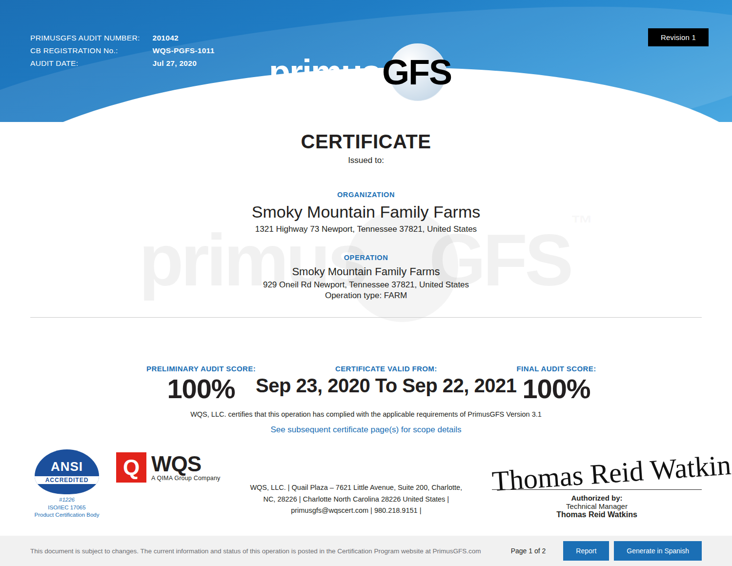Revision 1
| PRIMUSGFS AUDIT NUMBER: | 201042 |
| CB REGISTRATION No.: | WQS-PGFS-1011 |
| AUDIT DATE: | Jul 27, 2020 |
primus GFS™
primus GFS™
CERTIFICATE
Issued to:
ORGANIZATION
Smoky Mountain Family Farms
1321 Highway 73 Newport, Tennessee 37821, United States
OPERATION
Smoky Mountain Family Farms
929 Oneil Rd Newport, Tennessee 37821, United States
Operation type: FARM
PRELIMINARY AUDIT SCORE:
100%
CERTIFICATE VALID FROM:
Sep 23, 2020 To Sep 22, 2021
FINAL AUDIT SCORE:
100%
WQS, LLC. certifies that this operation has complied with the applicable requirements of PrimusGFS Version 3.1
See subsequent certificate page(s) for scope details
ANSI ACCREDITED
#1226
ISO/IEC 17065
Product Certification Body
Q
WQS
A QIMA Group Company
WQS, LLC. | Quail Plaza – 7621 Little Avenue, Suite 200, Charlotte,
NC, 28226 | Charlotte North Carolina 28226 United States |
primusgfs@wqscert.com | 980.218.9151 |
Thomas Reid Watkins
Authorized by:
Technical Manager
Thomas Reid Watkins
This document is subject to changes. The current information and status of this operation is posted in the Certification Program website at PrimusGFS.com
Page 1 of 2
Report Generate in Spanish